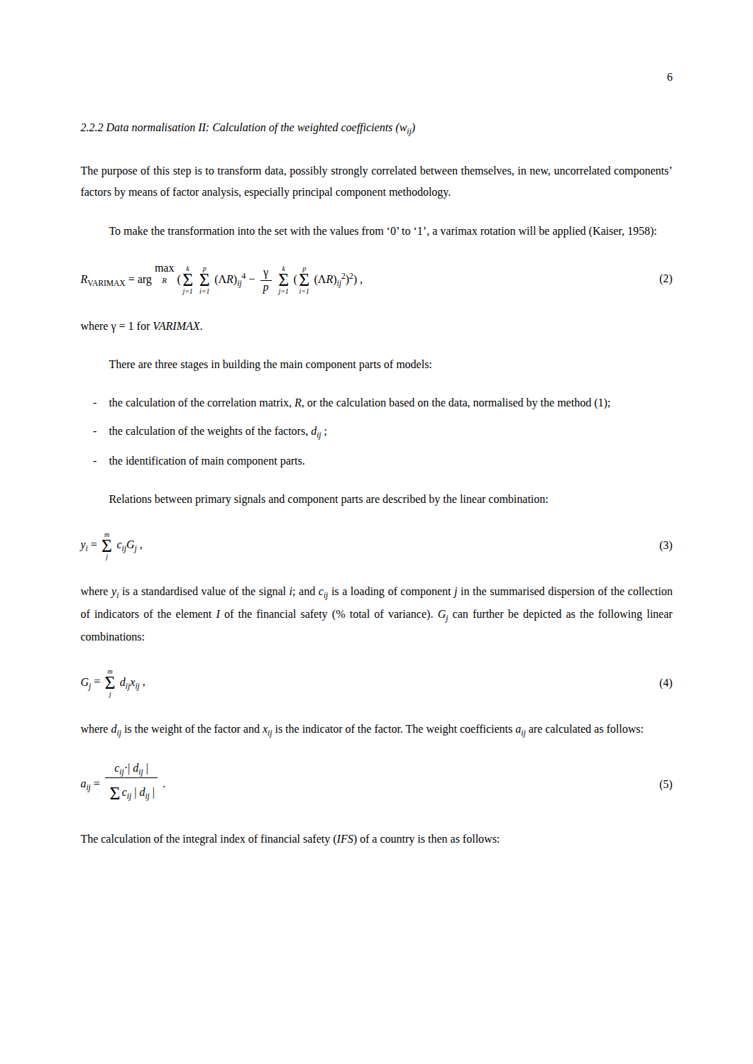6
2.2.2 Data normalisation II: Calculation of the weighted coefficients (wij)
The purpose of this step is to transform data, possibly strongly correlated between themselves, in new, uncorrelated components’ factors by means of factor analysis, especially principal component methodology.
To make the transformation into the set with the values from ‘0’ to ‘1’, a varimax rotation will be applied (Kaiser, 1958):
RVARIMAX = arg max
R (kΣj=1 pΣi=1 (ΛR)ij4 − γp kΣj=1 (pΣi=1 (ΛR)ij2)2) ,
(2)
where γ = 1 for VARIMAX.
There are three stages in building the main component parts of models:
the calculation of the correlation matrix, R, or the calculation based on the data, normalised by the method (1);
the calculation of the weights of the factors, dij ;
the identification of main component parts.
Relations between primary signals and component parts are described by the linear combination:
yi = mΣj cijGj ,
(3)
where yi is a standardised value of the signal i; and cij is a loading of component j in the summarised dispersion of the collection of indicators of the element I of the financial safety (% total of variance). Gj can further be depicted as the following linear combinations:
Gj = mΣj dijxij ,
(4)
where dij is the weight of the factor and xij is the indicator of the factor. The weight coefficients aij are calculated as follows:
aij = cij·| dij | Σ cij | dij | .
(5)
The calculation of the integral index of financial safety (IFS) of a country is then as follows: